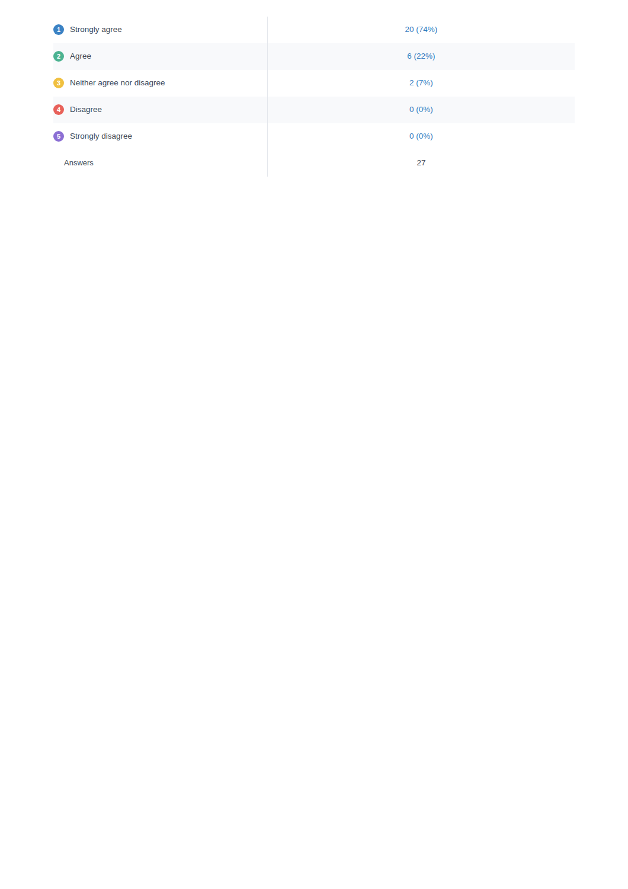| 1 Strongly agree | 20 (74%) |
| 2 Agree | 6 (22%) |
| 3 Neither agree nor disagree | 2 (7%) |
| 4 Disagree | 0 (0%) |
| 5 Strongly disagree | 0 (0%) |
| Answers | 27 |